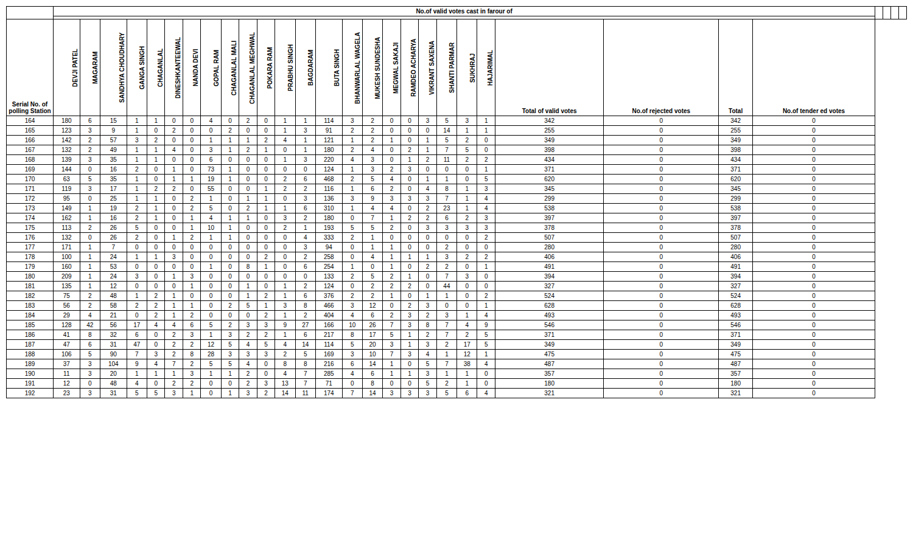| | No.of valid votes cast in farour of | | | | |
| --- | --- | --- | --- | --- | --- |
| Serial No. of polling Station | DEVJI PATEL | MAGARAM | SANDHYA CHOUDHARY | GANGA SINGH | CHAGANLAL | DINESHKANTEEWAL | NANDA DEVI | GOPAL RAM | CHAGANLAL MALI | CHAGANLAL MEGHWAL | POKARA RAM | PRABHU SINGH | BAGDARAM | BUTA SINGH | BHANWARLAL WAGELA | MUKESH SUNDESHA | MEGWAL SAKAJI | RAMDEO ACHARYA | VIKRANT SAXENA | SHANTI PARMAR | SUKHRAJ | HAJARIMAL | Total of valid votes | No.of rejected votes | Total | No.of tender ed votes |
| 164 | 180 | 6 | 15 | 1 | 1 | 0 | 0 | 4 | 0 | 2 | 0 | 1 | 1 | 114 | 3 | 2 | 0 | 0 | 3 | 5 | 3 | 1 | 342 | 0 | 342 | 0 |
| 165 | 123 | 3 | 9 | 1 | 0 | 2 | 0 | 0 | 2 | 0 | 0 | 1 | 3 | 91 | 2 | 2 | 0 | 0 | 0 | 14 | 1 | 1 | 255 | 0 | 255 | 0 |
| 166 | 142 | 2 | 57 | 3 | 2 | 0 | 0 | 1 | 1 | 1 | 2 | 4 | 1 | 121 | 1 | 2 | 1 | 0 | 1 | 5 | 2 | 0 | 349 | 0 | 349 | 0 |
| 167 | 132 | 2 | 49 | 1 | 1 | 4 | 0 | 3 | 1 | 2 | 1 | 0 | 1 | 180 | 2 | 4 | 0 | 2 | 1 | 7 | 5 | 0 | 398 | 0 | 398 | 0 |
| 168 | 139 | 3 | 35 | 1 | 1 | 0 | 0 | 6 | 0 | 0 | 0 | 1 | 3 | 220 | 4 | 3 | 0 | 1 | 2 | 11 | 2 | 2 | 434 | 0 | 434 | 0 |
| 169 | 144 | 0 | 16 | 2 | 0 | 1 | 0 | 73 | 1 | 0 | 0 | 0 | 0 | 124 | 1 | 3 | 2 | 3 | 0 | 0 | 0 | 1 | 371 | 0 | 371 | 0 |
| 170 | 63 | 5 | 35 | 1 | 0 | 1 | 1 | 19 | 1 | 0 | 0 | 2 | 6 | 468 | 2 | 5 | 4 | 0 | 1 | 1 | 0 | 5 | 620 | 0 | 620 | 0 |
| 171 | 119 | 3 | 17 | 1 | 2 | 2 | 0 | 55 | 0 | 0 | 1 | 2 | 2 | 116 | 1 | 6 | 2 | 0 | 4 | 8 | 1 | 3 | 345 | 0 | 345 | 0 |
| 172 | 95 | 0 | 25 | 1 | 1 | 0 | 2 | 1 | 0 | 1 | 1 | 0 | 3 | 136 | 3 | 9 | 3 | 3 | 3 | 7 | 1 | 4 | 299 | 0 | 299 | 0 |
| 173 | 149 | 1 | 19 | 2 | 1 | 0 | 2 | 5 | 0 | 2 | 1 | 1 | 6 | 310 | 1 | 4 | 4 | 0 | 2 | 23 | 1 | 4 | 538 | 0 | 538 | 0 |
| 174 | 162 | 1 | 16 | 2 | 1 | 0 | 1 | 4 | 1 | 1 | 0 | 3 | 2 | 180 | 0 | 7 | 1 | 2 | 2 | 6 | 2 | 3 | 397 | 0 | 397 | 0 |
| 175 | 113 | 2 | 26 | 5 | 0 | 0 | 1 | 10 | 1 | 0 | 0 | 2 | 1 | 193 | 5 | 5 | 2 | 0 | 3 | 3 | 3 | 3 | 378 | 0 | 378 | 0 |
| 176 | 132 | 0 | 26 | 2 | 0 | 1 | 2 | 1 | 1 | 0 | 0 | 0 | 4 | 333 | 2 | 1 | 0 | 0 | 0 | 0 | 0 | 2 | 507 | 0 | 507 | 0 |
| 177 | 171 | 1 | 7 | 0 | 0 | 0 | 0 | 0 | 0 | 0 | 0 | 0 | 3 | 94 | 0 | 1 | 1 | 0 | 0 | 2 | 0 | 0 | 280 | 0 | 280 | 0 |
| 178 | 100 | 1 | 24 | 1 | 1 | 3 | 0 | 0 | 0 | 0 | 2 | 0 | 2 | 258 | 0 | 4 | 1 | 1 | 1 | 3 | 2 | 2 | 406 | 0 | 406 | 0 |
| 179 | 160 | 1 | 53 | 0 | 0 | 0 | 0 | 1 | 0 | 8 | 1 | 0 | 6 | 254 | 1 | 0 | 1 | 0 | 2 | 2 | 0 | 1 | 491 | 0 | 491 | 0 |
| 180 | 209 | 1 | 24 | 3 | 0 | 1 | 3 | 0 | 0 | 0 | 0 | 0 | 0 | 133 | 2 | 5 | 2 | 1 | 0 | 7 | 3 | 0 | 394 | 0 | 394 | 0 |
| 181 | 135 | 1 | 12 | 0 | 0 | 0 | 1 | 0 | 0 | 1 | 0 | 1 | 2 | 124 | 0 | 2 | 2 | 2 | 0 | 44 | 0 | 0 | 327 | 0 | 327 | 0 |
| 182 | 75 | 2 | 48 | 1 | 2 | 1 | 0 | 0 | 0 | 1 | 2 | 1 | 6 | 376 | 2 | 2 | 1 | 0 | 1 | 1 | 0 | 2 | 524 | 0 | 524 | 0 |
| 183 | 56 | 2 | 58 | 2 | 2 | 1 | 1 | 0 | 2 | 5 | 1 | 3 | 8 | 466 | 3 | 12 | 0 | 2 | 3 | 0 | 0 | 1 | 628 | 0 | 628 | 0 |
| 184 | 29 | 4 | 21 | 0 | 2 | 1 | 2 | 0 | 0 | 0 | 2 | 1 | 2 | 404 | 4 | 6 | 2 | 3 | 2 | 3 | 1 | 4 | 493 | 0 | 493 | 0 |
| 185 | 128 | 42 | 56 | 17 | 4 | 4 | 6 | 5 | 2 | 3 | 3 | 9 | 27 | 166 | 10 | 26 | 7 | 3 | 8 | 7 | 4 | 9 | 546 | 0 | 546 | 0 |
| 186 | 41 | 8 | 32 | 6 | 0 | 2 | 3 | 1 | 3 | 2 | 2 | 1 | 6 | 217 | 8 | 17 | 5 | 1 | 2 | 7 | 2 | 5 | 371 | 0 | 371 | 0 |
| 187 | 47 | 6 | 31 | 47 | 0 | 2 | 2 | 12 | 5 | 4 | 5 | 4 | 14 | 114 | 5 | 20 | 3 | 1 | 3 | 2 | 17 | 5 | 349 | 0 | 349 | 0 |
| 188 | 106 | 5 | 90 | 7 | 3 | 2 | 8 | 28 | 3 | 3 | 3 | 2 | 5 | 169 | 3 | 10 | 7 | 3 | 4 | 1 | 12 | 1 | 475 | 0 | 475 | 0 |
| 189 | 37 | 3 | 104 | 9 | 4 | 7 | 2 | 5 | 5 | 4 | 0 | 8 | 8 | 216 | 6 | 14 | 1 | 0 | 5 | 7 | 38 | 4 | 487 | 0 | 487 | 0 |
| 190 | 11 | 3 | 20 | 1 | 1 | 1 | 3 | 1 | 1 | 2 | 0 | 4 | 7 | 285 | 4 | 6 | 1 | 1 | 3 | 1 | 1 | 0 | 357 | 0 | 357 | 0 |
| 191 | 12 | 0 | 48 | 4 | 0 | 2 | 2 | 0 | 0 | 2 | 3 | 13 | 7 | 71 | 0 | 8 | 0 | 0 | 5 | 2 | 1 | 0 | 180 | 0 | 180 | 0 |
| 192 | 23 | 3 | 31 | 5 | 5 | 3 | 1 | 0 | 1 | 3 | 2 | 14 | 11 | 174 | 7 | 14 | 3 | 3 | 3 | 5 | 6 | 4 | 321 | 0 | 321 | 0 |